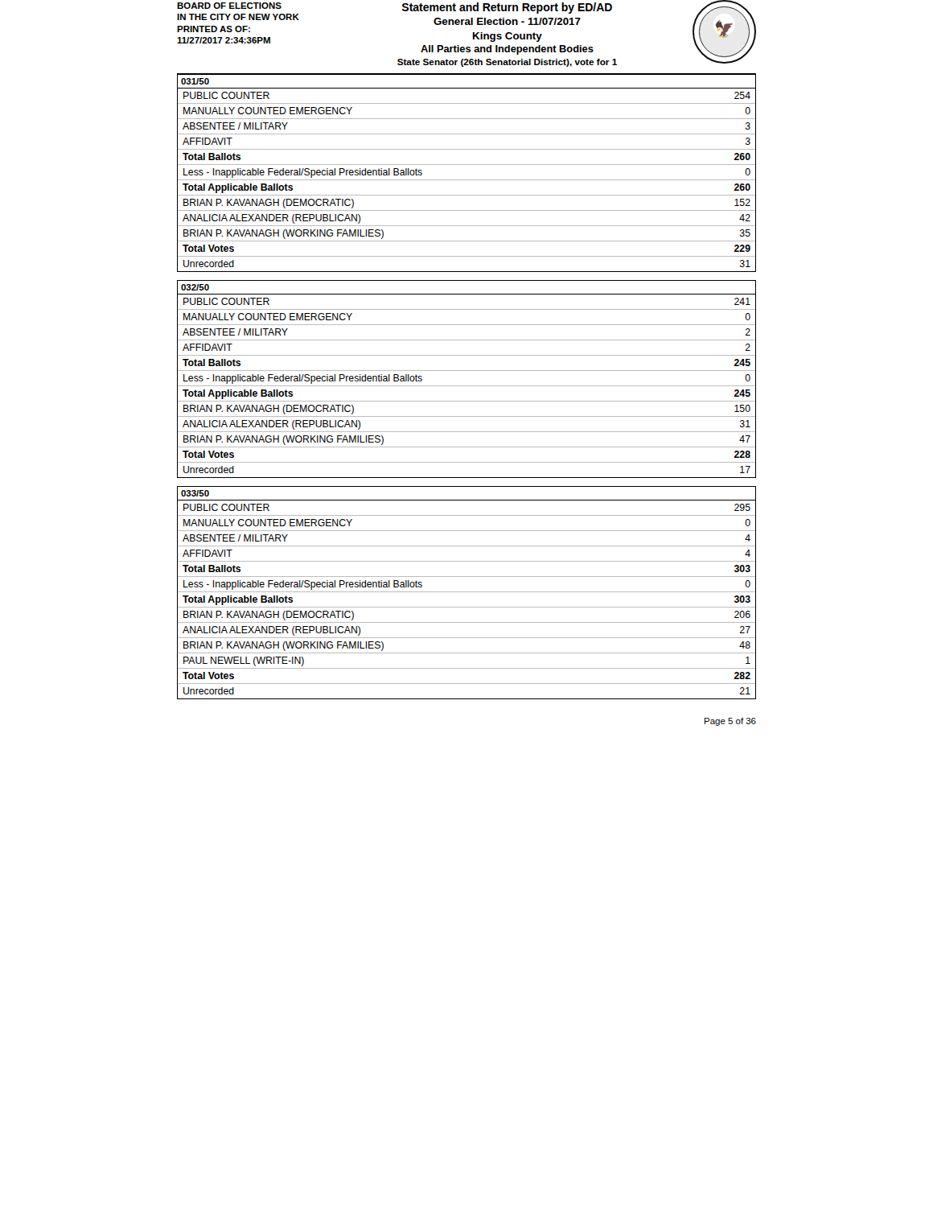BOARD OF ELECTIONS
IN THE CITY OF NEW YORK
PRINTED AS OF:
11/27/2017 2:34:36PM
Statement and Return Report by ED/AD
General Election - 11/07/2017
Kings County
All Parties and Independent Bodies
State Senator (26th Senatorial District), vote for 1
🦅
031/50
| PUBLIC COUNTER | 254 |
| MANUALLY COUNTED EMERGENCY | 0 |
| ABSENTEE / MILITARY | 3 |
| AFFIDAVIT | 3 |
| Total Ballots | 260 |
| Less - Inapplicable Federal/Special Presidential Ballots | 0 |
| Total Applicable Ballots | 260 |
| BRIAN P. KAVANAGH (DEMOCRATIC) | 152 |
| ANALICIA ALEXANDER (REPUBLICAN) | 42 |
| BRIAN P. KAVANAGH (WORKING FAMILIES) | 35 |
| Total Votes | 229 |
| Unrecorded | 31 |
032/50
| PUBLIC COUNTER | 241 |
| MANUALLY COUNTED EMERGENCY | 0 |
| ABSENTEE / MILITARY | 2 |
| AFFIDAVIT | 2 |
| Total Ballots | 245 |
| Less - Inapplicable Federal/Special Presidential Ballots | 0 |
| Total Applicable Ballots | 245 |
| BRIAN P. KAVANAGH (DEMOCRATIC) | 150 |
| ANALICIA ALEXANDER (REPUBLICAN) | 31 |
| BRIAN P. KAVANAGH (WORKING FAMILIES) | 47 |
| Total Votes | 228 |
| Unrecorded | 17 |
033/50
| PUBLIC COUNTER | 295 |
| MANUALLY COUNTED EMERGENCY | 0 |
| ABSENTEE / MILITARY | 4 |
| AFFIDAVIT | 4 |
| Total Ballots | 303 |
| Less - Inapplicable Federal/Special Presidential Ballots | 0 |
| Total Applicable Ballots | 303 |
| BRIAN P. KAVANAGH (DEMOCRATIC) | 206 |
| ANALICIA ALEXANDER (REPUBLICAN) | 27 |
| BRIAN P. KAVANAGH (WORKING FAMILIES) | 48 |
| PAUL NEWELL (WRITE-IN) | 1 |
| Total Votes | 282 |
| Unrecorded | 21 |
Page 5 of 36